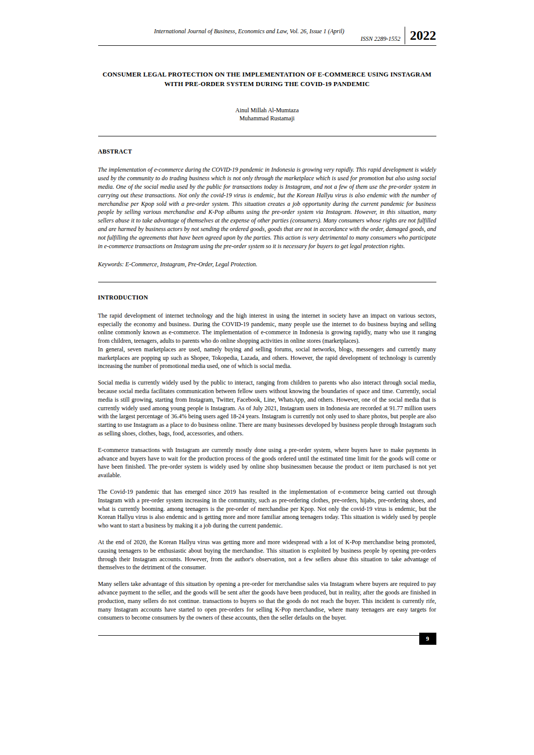International Journal of Business, Economics and Law, Vol. 26, Issue 1 (April)
ISSN 2289-1552
2022
Consumer Legal Protection on the Implementation of E-Commerce Using Instagram with Pre-Order System During the Covid-19 Pandemic
Ainul Millah Al-Mumtaza
Muhammad Rustamaji
Abstract
The implementation of e-commerce during the COVID-19 pandemic in Indonesia is growing very rapidly. This rapid development is widely used by the community to do trading business which is not only through the marketplace which is used for promotion but also using social media. One of the social media used by the public for transactions today is Instagram, and not a few of them use the pre-order system in carrying out these transactions. Not only the covid-19 virus is endemic, but the Korean Hallyu virus is also endemic with the number of merchandise per Kpop sold with a pre-order system. This situation creates a job opportunity during the current pandemic for business people by selling various merchandise and K-Pop albums using the pre-order system via Instagram. However, in this situation, many sellers abuse it to take advantage of themselves at the expense of other parties (consumers). Many consumers whose rights are not fulfilled and are harmed by business actors by not sending the ordered goods, goods that are not in accordance with the order, damaged goods, and not fulfilling the agreements that have been agreed upon by the parties. This action is very detrimental to many consumers who participate in e-commerce transactions on Instagram using the pre-order system so it is necessary for buyers to get legal protection rights.
Keywords: E-Commerce, Instagram, Pre-Order, Legal Protection.
Introduction
The rapid development of internet technology and the high interest in using the internet in society have an impact on various sectors, especially the economy and business. During the COVID-19 pandemic, many people use the internet to do business buying and selling online commonly known as e-commerce. The implementation of e-commerce in Indonesia is growing rapidly, many who use it ranging from children, teenagers, adults to parents who do online shopping activities in online stores (marketplaces).
In general, seven marketplaces are used, namely buying and selling forums, social networks, blogs, messengers and currently many marketplaces are popping up such as Shopee, Tokopedia, Lazada, and others. However, the rapid development of technology is currently increasing the number of promotional media used, one of which is social media.
Social media is currently widely used by the public to interact, ranging from children to parents who also interact through social media, because social media facilitates communication between fellow users without knowing the boundaries of space and time. Currently, social media is still growing, starting from Instagram, Twitter, Facebook, Line, WhatsApp, and others. However, one of the social media that is currently widely used among young people is Instagram. As of July 2021, Instagram users in Indonesia are recorded at 91.77 million users with the largest percentage of 36.4% being users aged 18-24 years. Instagram is currently not only used to share photos, but people are also starting to use Instagram as a place to do business online. There are many businesses developed by business people through Instagram such as selling shoes, clothes, bags, food, accessories, and others.
E-commerce transactions with Instagram are currently mostly done using a pre-order system, where buyers have to make payments in advance and buyers have to wait for the production process of the goods ordered until the estimated time limit for the goods will come or have been finished. The pre-order system is widely used by online shop businessmen because the product or item purchased is not yet available.
The Covid-19 pandemic that has emerged since 2019 has resulted in the implementation of e-commerce being carried out through Instagram with a pre-order system increasing in the community, such as pre-ordering clothes, pre-orders, hijabs, pre-ordering shoes, and what is currently booming. among teenagers is the pre-order of merchandise per Kpop. Not only the covid-19 virus is endemic, but the Korean Hallyu virus is also endemic and is getting more and more familiar among teenagers today. This situation is widely used by people who want to start a business by making it a job during the current pandemic.
At the end of 2020, the Korean Hallyu virus was getting more and more widespread with a lot of K-Pop merchandise being promoted, causing teenagers to be enthusiastic about buying the merchandise. This situation is exploited by business people by opening pre-orders through their Instagram accounts. However, from the author's observation, not a few sellers abuse this situation to take advantage of themselves to the detriment of the consumer.
Many sellers take advantage of this situation by opening a pre-order for merchandise sales via Instagram where buyers are required to pay advance payment to the seller, and the goods will be sent after the goods have been produced, but in reality, after the goods are finished in production, many sellers do not continue. transactions to buyers so that the goods do not reach the buyer. This incident is currently rife, many Instagram accounts have started to open pre-orders for selling K-Pop merchandise, where many teenagers are easy targets for consumers to become consumers by the owners of these accounts, then the seller defaults on the buyer.
9